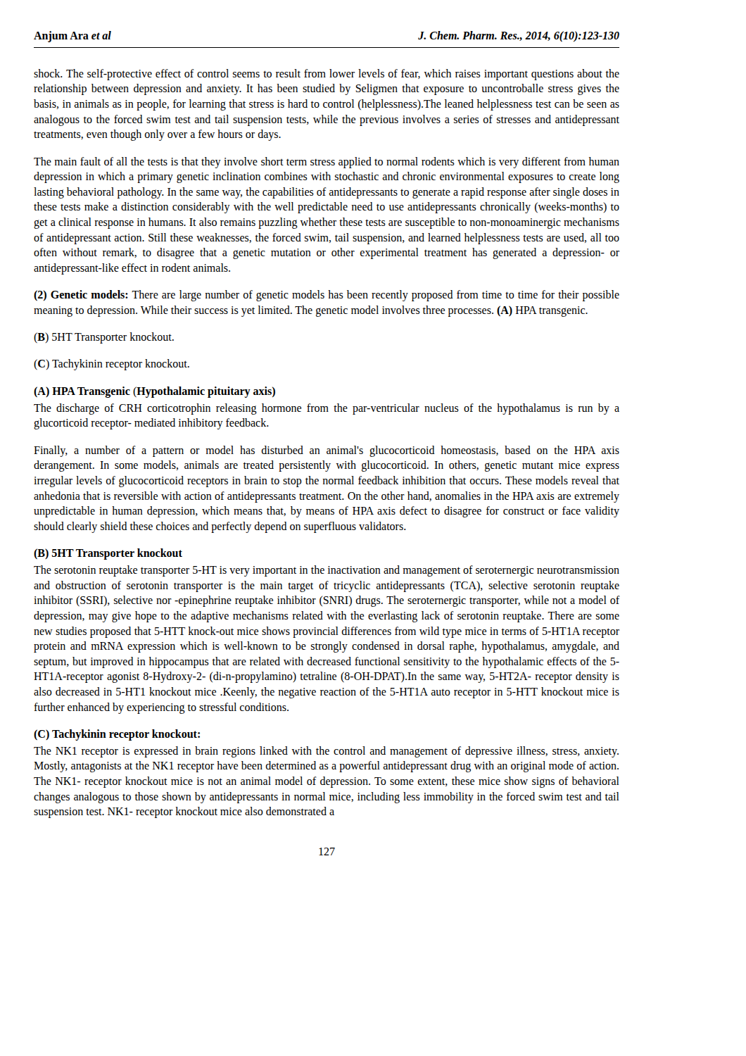Anjum Ara et al J. Chem. Pharm. Res., 2014, 6(10):123-130
shock. The self-protective effect of control seems to result from lower levels of fear, which raises important questions about the relationship between depression and anxiety. It has been studied by Seligmen that exposure to uncontroballe stress gives the basis, in animals as in people, for learning that stress is hard to control (helplessness).The leaned helplessness test can be seen as analogous to the forced swim test and tail suspension tests, while the previous involves a series of stresses and antidepressant treatments, even though only over a few hours or days.
The main fault of all the tests is that they involve short term stress applied to normal rodents which is very different from human depression in which a primary genetic inclination combines with stochastic and chronic environmental exposures to create long lasting behavioral pathology. In the same way, the capabilities of antidepressants to generate a rapid response after single doses in these tests make a distinction considerably with the well predictable need to use antidepressants chronically (weeks-months) to get a clinical response in humans. It also remains puzzling whether these tests are susceptible to non-monoaminergic mechanisms of antidepressant action. Still these weaknesses, the forced swim, tail suspension, and learned helplessness tests are used, all too often without remark, to disagree that a genetic mutation or other experimental treatment has generated a depression- or antidepressant-like effect in rodent animals.
(2) Genetic models: There are large number of genetic models has been recently proposed from time to time for their possible meaning to depression. While their success is yet limited. The genetic model involves three processes. (A) HPA transgenic.
(B) 5HT Transporter knockout.
(C) Tachykinin receptor knockout.
(A) HPA Transgenic (Hypothalamic pituitary axis)
The discharge of CRH corticotrophin releasing hormone from the par-ventricular nucleus of the hypothalamus is run by a glucorticoid receptor- mediated inhibitory feedback.
Finally, a number of a pattern or model has disturbed an animal's glucocorticoid homeostasis, based on the HPA axis derangement. In some models, animals are treated persistently with glucocorticoid. In others, genetic mutant mice express irregular levels of glucocorticoid receptors in brain to stop the normal feedback inhibition that occurs. These models reveal that anhedonia that is reversible with action of antidepressants treatment. On the other hand, anomalies in the HPA axis are extremely unpredictable in human depression, which means that, by means of HPA axis defect to disagree for construct or face validity should clearly shield these choices and perfectly depend on superfluous validators.
(B) 5HT Transporter knockout
The serotonin reuptake transporter 5-HT is very important in the inactivation and management of seroternergic neurotransmission and obstruction of serotonin transporter is the main target of tricyclic antidepressants (TCA), selective serotonin reuptake inhibitor (SSRI), selective nor -epinephrine reuptake inhibitor (SNRI) drugs. The seroternergic transporter, while not a model of depression, may give hope to the adaptive mechanisms related with the everlasting lack of serotonin reuptake. There are some new studies proposed that 5-HTT knock-out mice shows provincial differences from wild type mice in terms of 5-HT1A receptor protein and mRNA expression which is well-known to be strongly condensed in dorsal raphe, hypothalamus, amygdale, and septum, but improved in hippocampus that are related with decreased functional sensitivity to the hypothalamic effects of the 5-HT1A-receptor agonist 8-Hydroxy-2- (di-n-propylamino) tetraline (8-OH-DPAT).In the same way, 5-HT2A- receptor density is also decreased in 5-HT1 knockout mice .Keenly, the negative reaction of the 5-HT1A auto receptor in 5-HTT knockout mice is further enhanced by experiencing to stressful conditions.
(C) Tachykinin receptor knockout:
The NK1 receptor is expressed in brain regions linked with the control and management of depressive illness, stress, anxiety. Mostly, antagonists at the NK1 receptor have been determined as a powerful antidepressant drug with an original mode of action. The NK1- receptor knockout mice is not an animal model of depression. To some extent, these mice show signs of behavioral changes analogous to those shown by antidepressants in normal mice, including less immobility in the forced swim test and tail suspension test. NK1- receptor knockout mice also demonstrated a
127